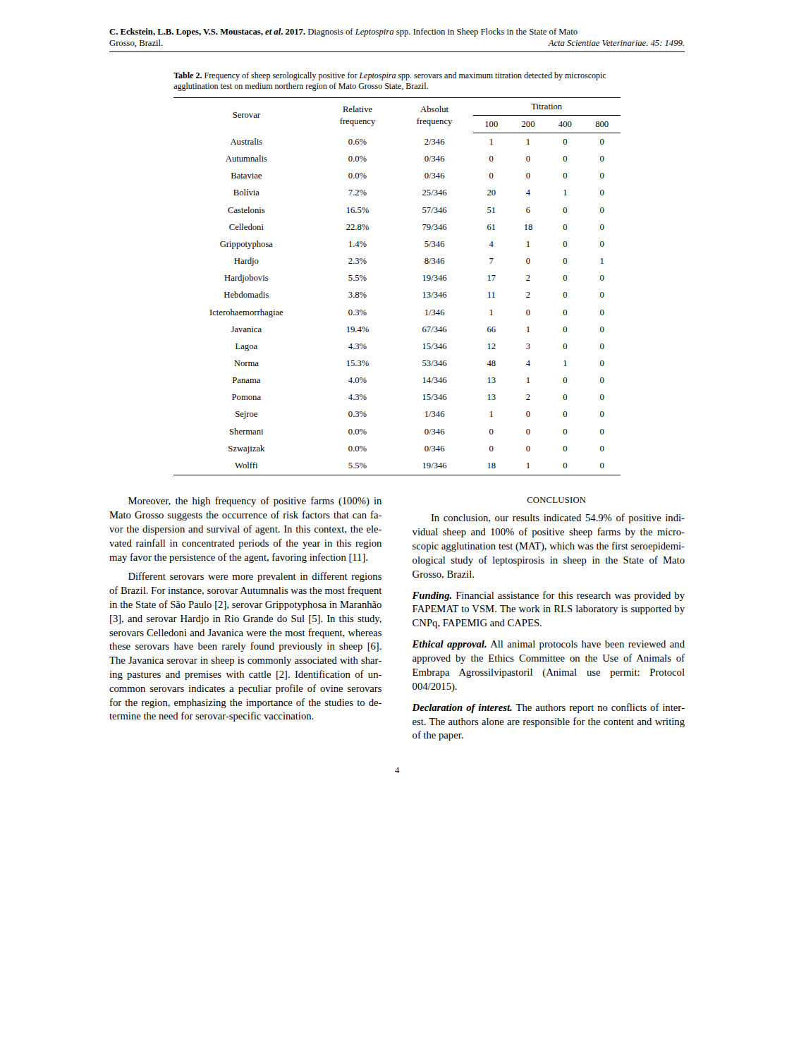C. Eckstein, L.B. Lopes, V.S. Moustacas, et al. 2017. Diagnosis of Leptospira spp. Infection in Sheep Flocks in the State of Mato Grosso, Brazil. Acta Scientiae Veterinariae. 45: 1499.
Table 2. Frequency of sheep serologically positive for Leptospira spp. serovars and maximum titration detected by microscopic agglutination test on medium northern region of Mato Grosso State, Brazil.
| Serovar | Relative frequency | Absolut frequency | Titration |
| --- | --- | --- | --- |
| 100 | 200 | 400 | 800 |
| Australis | 0.6% | 2/346 | 1 | 1 | 0 | 0 |
| Autumnalis | 0.0% | 0/346 | 0 | 0 | 0 | 0 |
| Bataviae | 0.0% | 0/346 | 0 | 0 | 0 | 0 |
| Bolívia | 7.2% | 25/346 | 20 | 4 | 1 | 0 |
| Castelonis | 16.5% | 57/346 | 51 | 6 | 0 | 0 |
| Celledoni | 22.8% | 79/346 | 61 | 18 | 0 | 0 |
| Grippotyphosa | 1.4% | 5/346 | 4 | 1 | 0 | 0 |
| Hardjo | 2.3% | 8/346 | 7 | 0 | 0 | 1 |
| Hardjobovis | 5.5% | 19/346 | 17 | 2 | 0 | 0 |
| Hebdomadis | 3.8% | 13/346 | 11 | 2 | 0 | 0 |
| Icterohaemorrhagiae | 0.3% | 1/346 | 1 | 0 | 0 | 0 |
| Javanica | 19.4% | 67/346 | 66 | 1 | 0 | 0 |
| Lagoa | 4.3% | 15/346 | 12 | 3 | 0 | 0 |
| Norma | 15.3% | 53/346 | 48 | 4 | 1 | 0 |
| Panama | 4.0% | 14/346 | 13 | 1 | 0 | 0 |
| Pomona | 4.3% | 15/346 | 13 | 2 | 0 | 0 |
| Sejroe | 0.3% | 1/346 | 1 | 0 | 0 | 0 |
| Shermani | 0.0% | 0/346 | 0 | 0 | 0 | 0 |
| Szwajizak | 0.0% | 0/346 | 0 | 0 | 0 | 0 |
| Wolffi | 5.5% | 19/346 | 18 | 1 | 0 | 0 |
Moreover, the high frequency of positive farms (100%) in Mato Grosso suggests the occurrence of risk factors that can favor the dispersion and survival of agent. In this context, the elevated rainfall in concentrated periods of the year in this region may favor the persistence of the agent, favoring infection [11].
Different serovars were more prevalent in different regions of Brazil. For instance, sorovar Autumnalis was the most frequent in the State of São Paulo [2], serovar Grippotyphosa in Maranhão [3], and serovar Hardjo in Rio Grande do Sul [5]. In this study, serovars Celledoni and Javanica were the most frequent, whereas these serovars have been rarely found previously in sheep [6]. The Javanica serovar in sheep is commonly associated with sharing pastures and premises with cattle [2]. Identification of uncommon serovars indicates a peculiar profile of ovine serovars for the region, emphasizing the importance of the studies to determine the need for serovar-specific vaccination.
CONCLUSION
In conclusion, our results indicated 54.9% of positive individual sheep and 100% of positive sheep farms by the microscopic agglutination test (MAT), which was the first seroepidemiological study of leptospirosis in sheep in the State of Mato Grosso, Brazil.
Funding. Financial assistance for this research was provided by FAPEMAT to VSM. The work in RLS laboratory is supported by CNPq, FAPEMIG and CAPES.
Ethical approval. All animal protocols have been reviewed and approved by the Ethics Committee on the Use of Animals of Embrapa Agrossilvipastoril (Animal use permit: Protocol 004/2015).
Declaration of interest. The authors report no conflicts of interest. The authors alone are responsible for the content and writing of the paper.
4